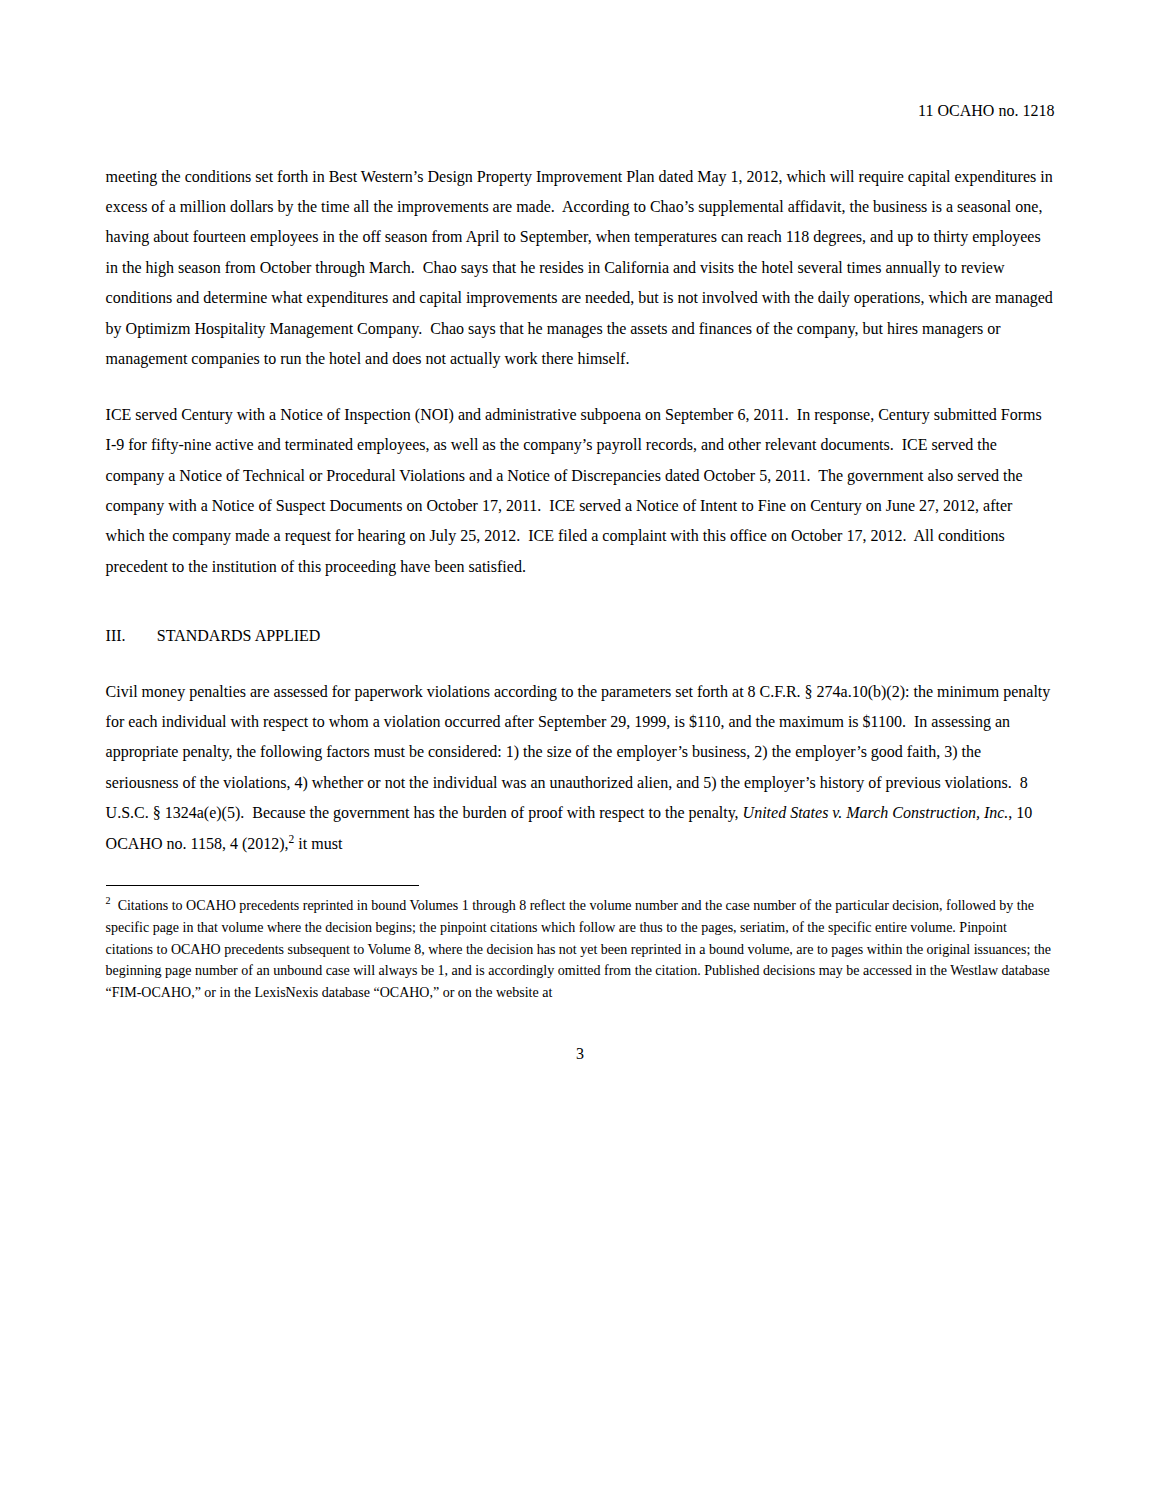11 OCAHO no. 1218
meeting the conditions set forth in Best Western’s Design Property Improvement Plan dated May 1, 2012, which will require capital expenditures in excess of a million dollars by the time all the improvements are made. According to Chao’s supplemental affidavit, the business is a seasonal one, having about fourteen employees in the off season from April to September, when temperatures can reach 118 degrees, and up to thirty employees in the high season from October through March. Chao says that he resides in California and visits the hotel several times annually to review conditions and determine what expenditures and capital improvements are needed, but is not involved with the daily operations, which are managed by Optimizm Hospitality Management Company. Chao says that he manages the assets and finances of the company, but hires managers or management companies to run the hotel and does not actually work there himself.
ICE served Century with a Notice of Inspection (NOI) and administrative subpoena on September 6, 2011. In response, Century submitted Forms I-9 for fifty-nine active and terminated employees, as well as the company’s payroll records, and other relevant documents. ICE served the company a Notice of Technical or Procedural Violations and a Notice of Discrepancies dated October 5, 2011. The government also served the company with a Notice of Suspect Documents on October 17, 2011. ICE served a Notice of Intent to Fine on Century on June 27, 2012, after which the company made a request for hearing on July 25, 2012. ICE filed a complaint with this office on October 17, 2012. All conditions precedent to the institution of this proceeding have been satisfied.
III. STANDARDS APPLIED
Civil money penalties are assessed for paperwork violations according to the parameters set forth at 8 C.F.R. § 274a.10(b)(2): the minimum penalty for each individual with respect to whom a violation occurred after September 29, 1999, is $110, and the maximum is $1100. In assessing an appropriate penalty, the following factors must be considered: 1) the size of the employer’s business, 2) the employer’s good faith, 3) the seriousness of the violations, 4) whether or not the individual was an unauthorized alien, and 5) the employer’s history of previous violations. 8 U.S.C. § 1324a(e)(5). Because the government has the burden of proof with respect to the penalty, United States v. March Construction, Inc., 10 OCAHO no. 1158, 4 (2012),2 it must
2 Citations to OCAHO precedents reprinted in bound Volumes 1 through 8 reflect the volume number and the case number of the particular decision, followed by the specific page in that volume where the decision begins; the pinpoint citations which follow are thus to the pages, seriatim, of the specific entire volume. Pinpoint citations to OCAHO precedents subsequent to Volume 8, where the decision has not yet been reprinted in a bound volume, are to pages within the original issuances; the beginning page number of an unbound case will always be 1, and is accordingly omitted from the citation. Published decisions may be accessed in the Westlaw database “FIM-OCAHO,” or in the LexisNexis database “OCAHO,” or on the website at
3